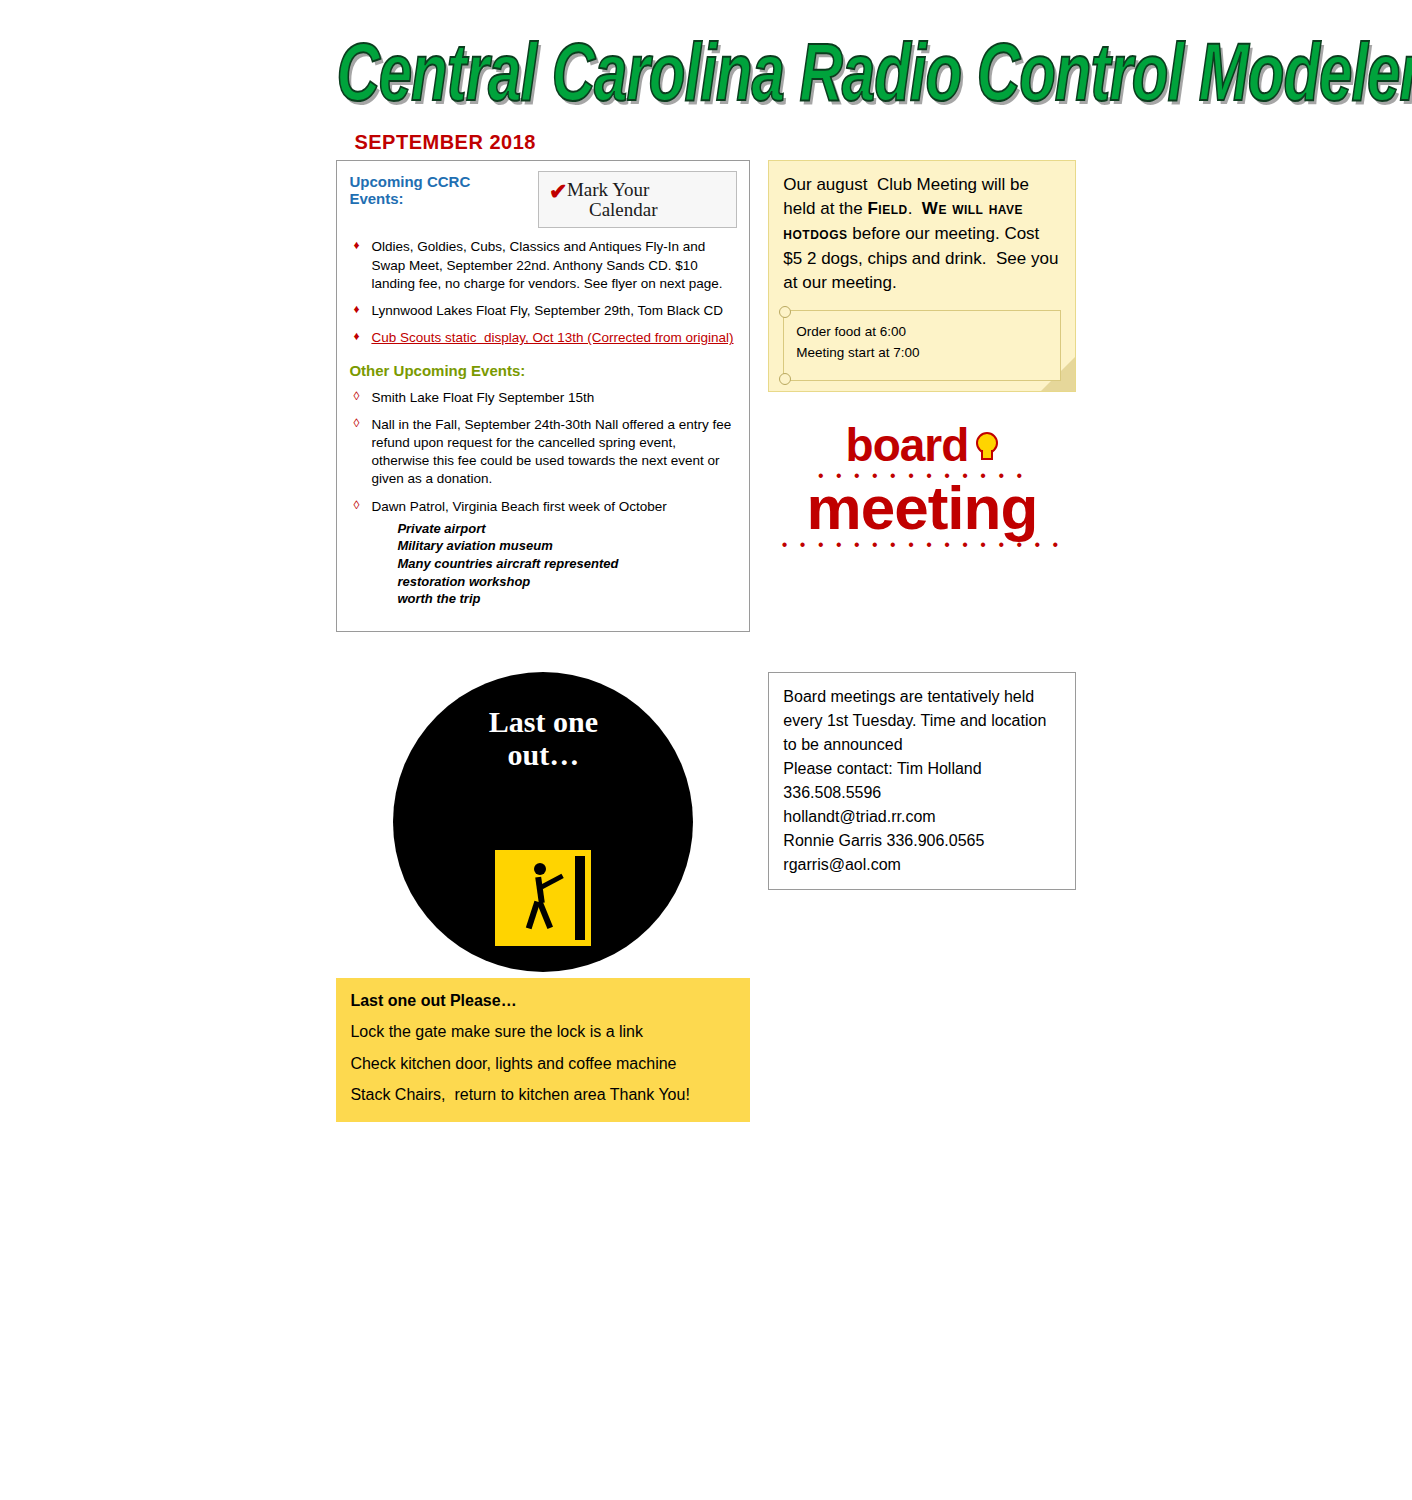Central Carolina Radio Control Modelers
September 2018
Upcoming CCRC Events:
✔ Mark Your Calendar
Oldies, Goldies, Cubs, Classics and Antiques Fly-In and Swap Meet, September 22nd. Anthony Sands CD. $10 landing fee, no charge for vendors. See flyer on next page.
Lynnwood Lakes Float Fly, September 29th, Tom Black CD
Cub Scouts static display, Oct 13th (Corrected from original)
Other Upcoming Events:
Smith Lake Float Fly September 15th
Nall in the Fall, September 24th-30th Nall offered a entry fee refund upon request for the cancelled spring event, otherwise this fee could be used towards the next event or given as a donation.
Dawn Patrol, Virginia Beach first week of October
Private airport
Military aviation museum
Many countries aircraft represented
restoration workshop
worth the trip
Our august Club Meeting will be held at the Field. We will have hotdogs before our meeting. Cost $5 2 dogs, chips and drink. See you at our meeting.
Order food at 6:00
Meeting start at 7:00
board
• • • • • • • • • • • •
meeting
• • • • • • • • • • • • • • • •
Last oneout…
Last one out Please…
Lock the gate make sure the lock is a link
Check kitchen door, lights and coffee machine
Stack Chairs, return to kitchen area Thank You!
Board meetings are tentatively held every 1st Tuesday. Time and location to be announced
Please contact: Tim Holland
336.508.5596
hollandt@triad.rr.com
Ronnie Garris 336.906.0565
rgarris@aol.com